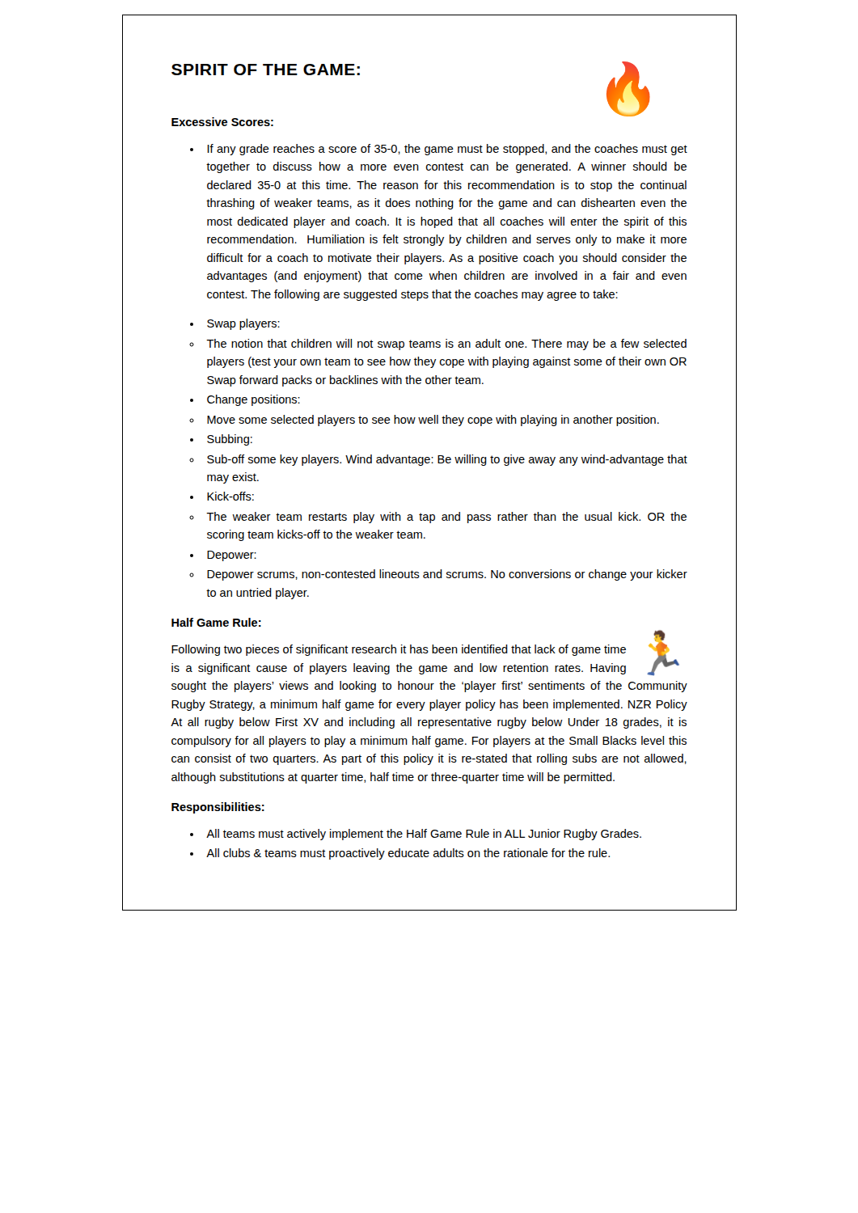🔥
SPIRIT OF THE GAME:
Excessive Scores:
If any grade reaches a score of 35-0, the game must be stopped, and the coaches must get together to discuss how a more even contest can be generated. A winner should be declared 35-0 at this time. The reason for this recommendation is to stop the continual thrashing of weaker teams, as it does nothing for the game and can dishearten even the most dedicated player and coach. It is hoped that all coaches will enter the spirit of this recommendation. Humiliation is felt strongly by children and serves only to make it more difficult for a coach to motivate their players. As a positive coach you should consider the advantages (and enjoyment) that come when children are involved in a fair and even contest. The following are suggested steps that the coaches may agree to take:
Swap players:
The notion that children will not swap teams is an adult one. There may be a few selected players (test your own team to see how they cope with playing against some of their own OR Swap forward packs or backlines with the other team.
Change positions:
Move some selected players to see how well they cope with playing in another position.
Subbing:
Sub-off some key players. Wind advantage: Be willing to give away any wind-advantage that may exist.
Kick-offs:
The weaker team restarts play with a tap and pass rather than the usual kick. OR the scoring team kicks-off to the weaker team.
Depower:
Depower scrums, non-contested lineouts and scrums. No conversions or change your kicker to an untried player.
Half Game Rule:
🏃
Following two pieces of significant research it has been identified that lack of game time is a significant cause of players leaving the game and low retention rates. Having sought the players’ views and looking to honour the ‘player first’ sentiments of the Community Rugby Strategy, a minimum half game for every player policy has been implemented. NZR Policy At all rugby below First XV and including all representative rugby below Under 18 grades, it is compulsory for all players to play a minimum half game. For players at the Small Blacks level this can consist of two quarters. As part of this policy it is re-stated that rolling subs are not allowed, although substitutions at quarter time, half time or three-quarter time will be permitted.
Responsibilities:
All teams must actively implement the Half Game Rule in ALL Junior Rugby Grades.
All clubs & teams must proactively educate adults on the rationale for the rule.